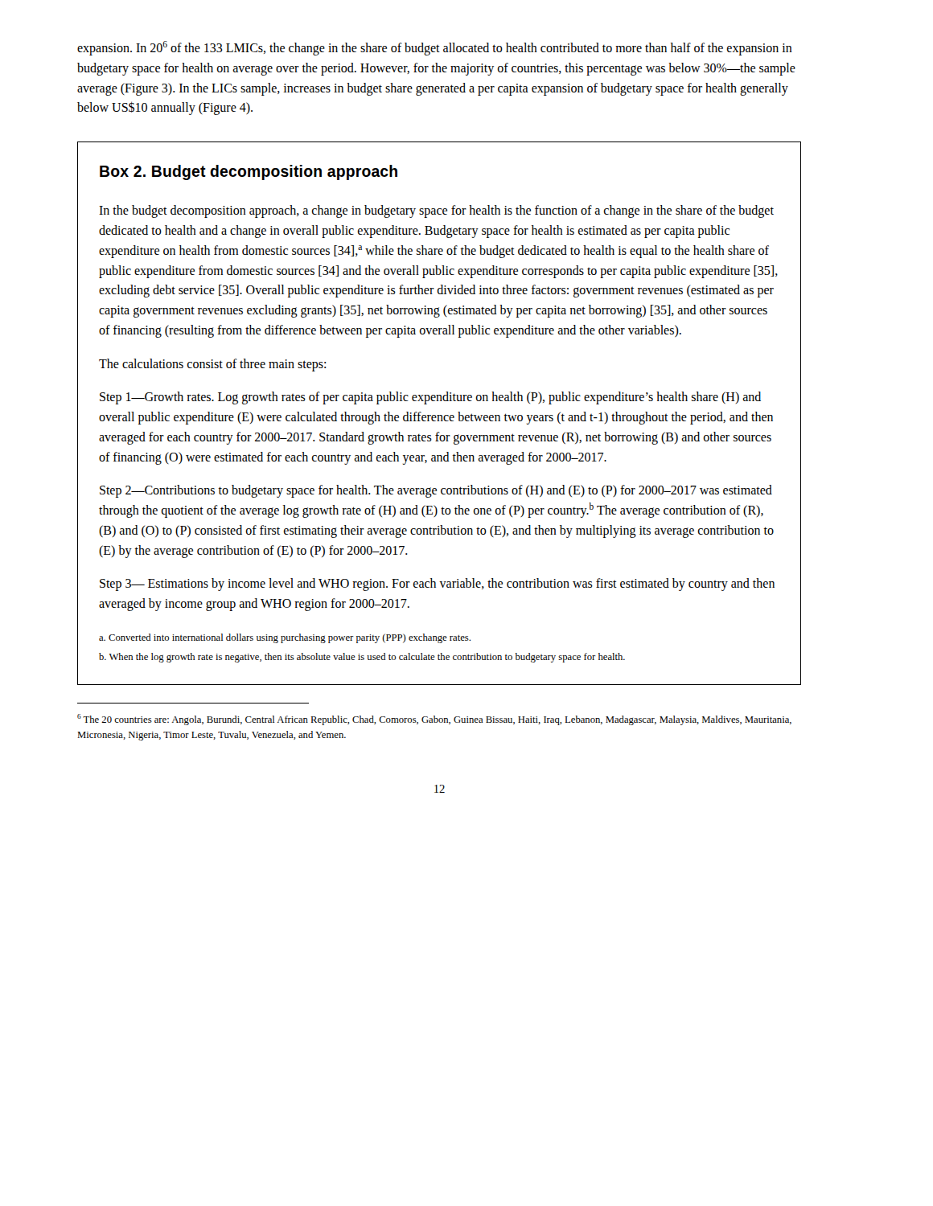expansion. In 206 of the 133 LMICs, the change in the share of budget allocated to health contributed to more than half of the expansion in budgetary space for health on average over the period. However, for the majority of countries, this percentage was below 30%—the sample average (Figure 3). In the LICs sample, increases in budget share generated a per capita expansion of budgetary space for health generally below US$10 annually (Figure 4).
Box 2. Budget decomposition approach
In the budget decomposition approach, a change in budgetary space for health is the function of a change in the share of the budget dedicated to health and a change in overall public expenditure. Budgetary space for health is estimated as per capita public expenditure on health from domestic sources [34],a while the share of the budget dedicated to health is equal to the health share of public expenditure from domestic sources [34] and the overall public expenditure corresponds to per capita public expenditure [35], excluding debt service [35]. Overall public expenditure is further divided into three factors: government revenues (estimated as per capita government revenues excluding grants) [35], net borrowing (estimated by per capita net borrowing) [35], and other sources of financing (resulting from the difference between per capita overall public expenditure and the other variables).
The calculations consist of three main steps:
Step 1—Growth rates. Log growth rates of per capita public expenditure on health (P), public expenditure’s health share (H) and overall public expenditure (E) were calculated through the difference between two years (t and t-1) throughout the period, and then averaged for each country for 2000–2017. Standard growth rates for government revenue (R), net borrowing (B) and other sources of financing (O) were estimated for each country and each year, and then averaged for 2000–2017.
Step 2—Contributions to budgetary space for health. The average contributions of (H) and (E) to (P) for 2000–2017 was estimated through the quotient of the average log growth rate of (H) and (E) to the one of (P) per country.b The average contribution of (R), (B) and (O) to (P) consisted of first estimating their average contribution to (E), and then by multiplying its average contribution to (E) by the average contribution of (E) to (P) for 2000–2017.
Step 3— Estimations by income level and WHO region. For each variable, the contribution was first estimated by country and then averaged by income group and WHO region for 2000–2017.
a. Converted into international dollars using purchasing power parity (PPP) exchange rates.
b. When the log growth rate is negative, then its absolute value is used to calculate the contribution to budgetary space for health.
6 The 20 countries are: Angola, Burundi, Central African Republic, Chad, Comoros, Gabon, Guinea Bissau, Haiti, Iraq, Lebanon, Madagascar, Malaysia, Maldives, Mauritania, Micronesia, Nigeria, Timor Leste, Tuvalu, Venezuela, and Yemen.
12